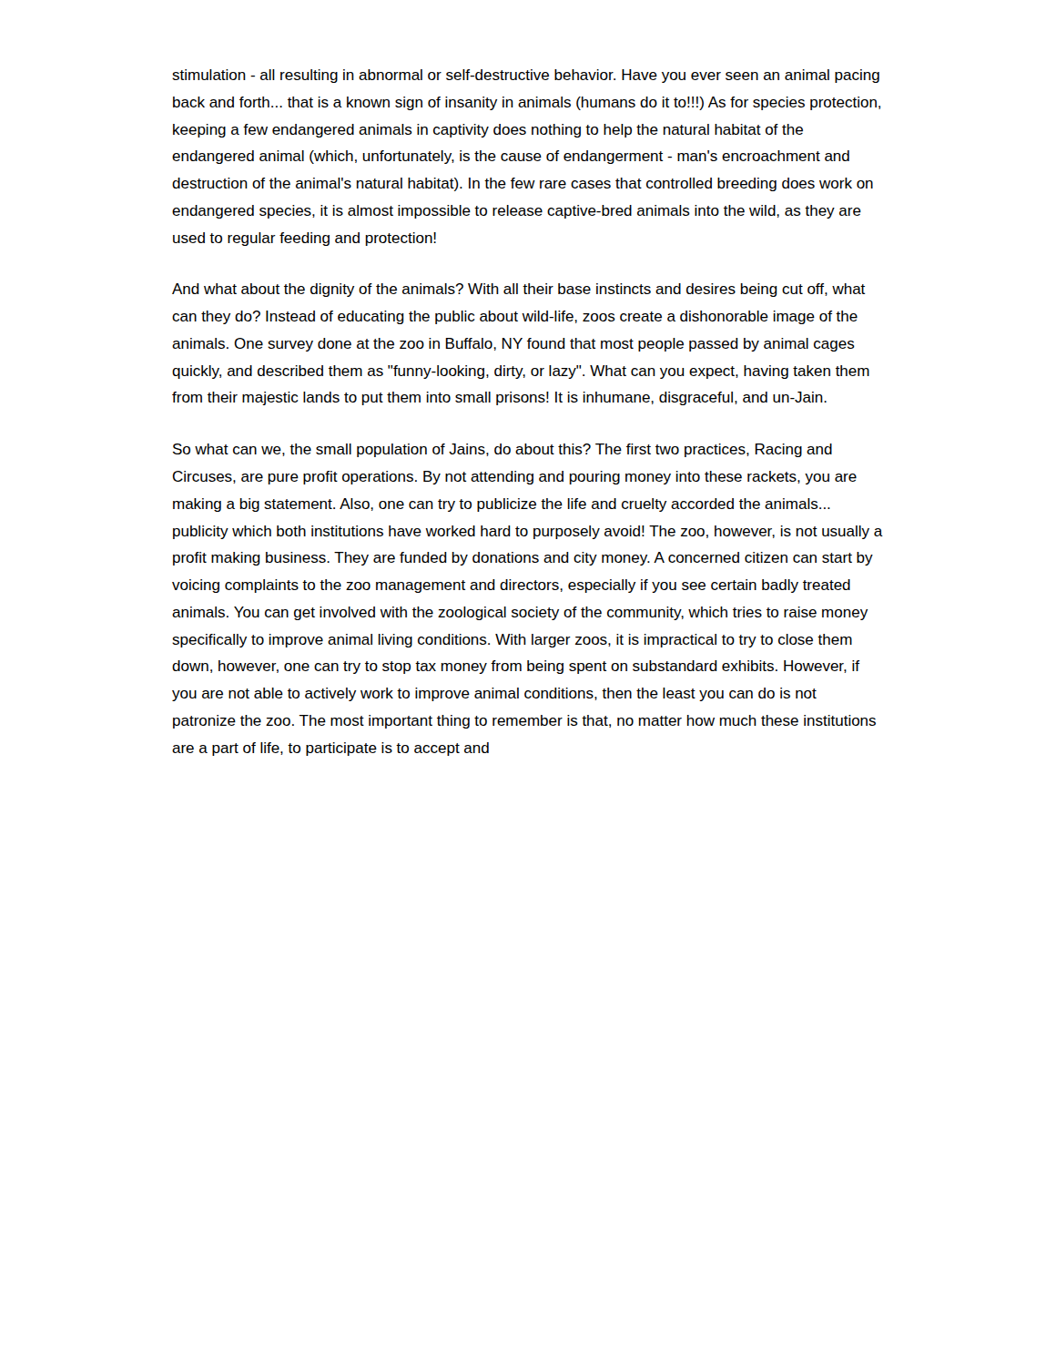stimulation - all resulting in abnormal or self-destructive behavior. Have you ever seen an animal pacing back and forth... that is a known sign of insanity in animals (humans do it to!!!) As for species protection, keeping a few endangered animals in captivity does nothing to help the natural habitat of the endangered animal (which, unfortunately, is the cause of endangerment - man's encroachment and destruction of the animal's natural habitat). In the few rare cases that controlled breeding does work on endangered species, it is almost impossible to release captive-bred animals into the wild, as they are used to regular feeding and protection!
And what about the dignity of the animals? With all their base instincts and desires being cut off, what can they do? Instead of educating the public about wild-life, zoos create a dishonorable image of the animals. One survey done at the zoo in Buffalo, NY found that most people passed by animal cages quickly, and described them as "funny-looking, dirty, or lazy". What can you expect, having taken them from their majestic lands to put them into small prisons! It is inhumane, disgraceful, and un-Jain.
So what can we, the small population of Jains, do about this? The first two practices, Racing and Circuses, are pure profit operations. By not attending and pouring money into these rackets, you are making a big statement. Also, one can try to publicize the life and cruelty accorded the animals... publicity which both institutions have worked hard to purposely avoid! The zoo, however, is not usually a profit making business. They are funded by donations and city money. A concerned citizen can start by voicing complaints to the zoo management and directors, especially if you see certain badly treated animals. You can get involved with the zoological society of the community, which tries to raise money specifically to improve animal living conditions. With larger zoos, it is impractical to try to close them down, however, one can try to stop tax money from being spent on substandard exhibits. However, if you are not able to actively work to improve animal conditions, then the least you can do is not patronize the zoo. The most important thing to remember is that, no matter how much these institutions are a part of life, to participate is to accept and